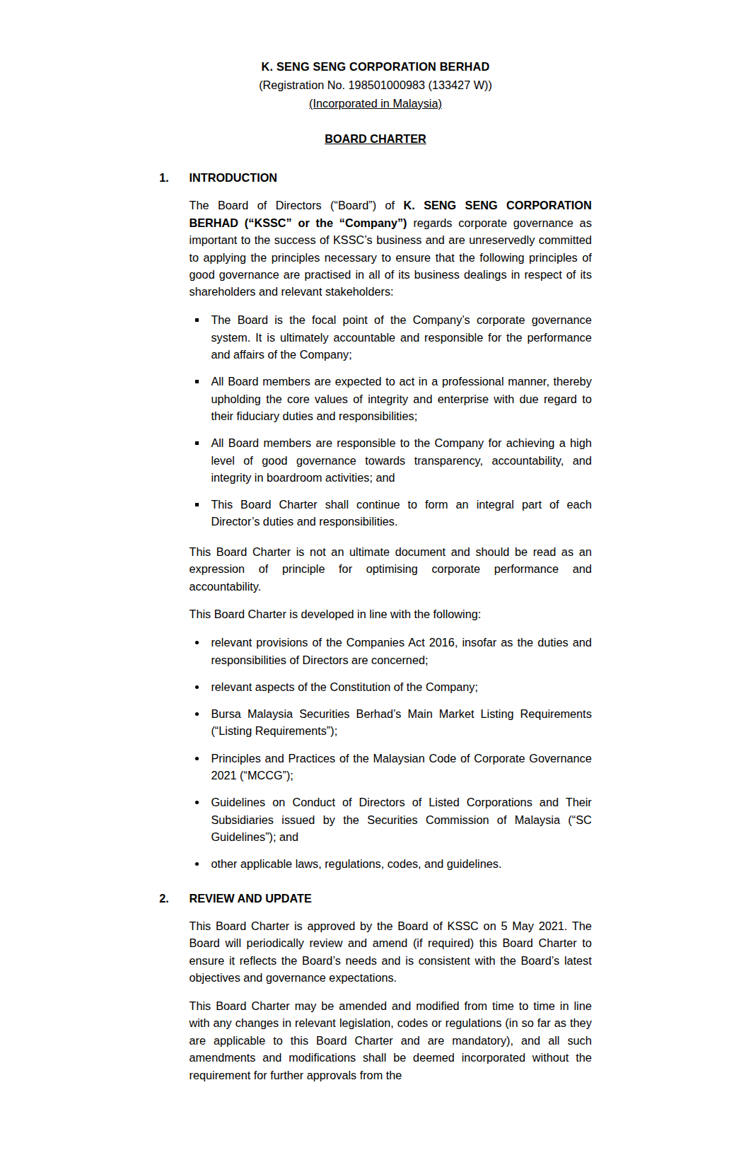K. SENG SENG CORPORATION BERHAD
(Registration No. 198501000983 (133427 W))
(Incorporated in Malaysia)
BOARD CHARTER
1. INTRODUCTION
The Board of Directors (“Board”) of K. SENG SENG CORPORATION BERHAD (“KSSC” or the “Company”) regards corporate governance as important to the success of KSSC’s business and are unreservedly committed to applying the principles necessary to ensure that the following principles of good governance are practised in all of its business dealings in respect of its shareholders and relevant stakeholders:
The Board is the focal point of the Company’s corporate governance system. It is ultimately accountable and responsible for the performance and affairs of the Company;
All Board members are expected to act in a professional manner, thereby upholding the core values of integrity and enterprise with due regard to their fiduciary duties and responsibilities;
All Board members are responsible to the Company for achieving a high level of good governance towards transparency, accountability, and integrity in boardroom activities; and
This Board Charter shall continue to form an integral part of each Director’s duties and responsibilities.
This Board Charter is not an ultimate document and should be read as an expression of principle for optimising corporate performance and accountability.
This Board Charter is developed in line with the following:
relevant provisions of the Companies Act 2016, insofar as the duties and responsibilities of Directors are concerned;
relevant aspects of the Constitution of the Company;
Bursa Malaysia Securities Berhad’s Main Market Listing Requirements (“Listing Requirements”);
Principles and Practices of the Malaysian Code of Corporate Governance 2021 (“MCCG”);
Guidelines on Conduct of Directors of Listed Corporations and Their Subsidiaries issued by the Securities Commission of Malaysia (“SC Guidelines”); and
other applicable laws, regulations, codes, and guidelines.
2. REVIEW AND UPDATE
This Board Charter is approved by the Board of KSSC on 5 May 2021. The Board will periodically review and amend (if required) this Board Charter to ensure it reflects the Board’s needs and is consistent with the Board’s latest objectives and governance expectations.
This Board Charter may be amended and modified from time to time in line with any changes in relevant legislation, codes or regulations (in so far as they are applicable to this Board Charter and are mandatory), and all such amendments and modifications shall be deemed incorporated without the requirement for further approvals from the